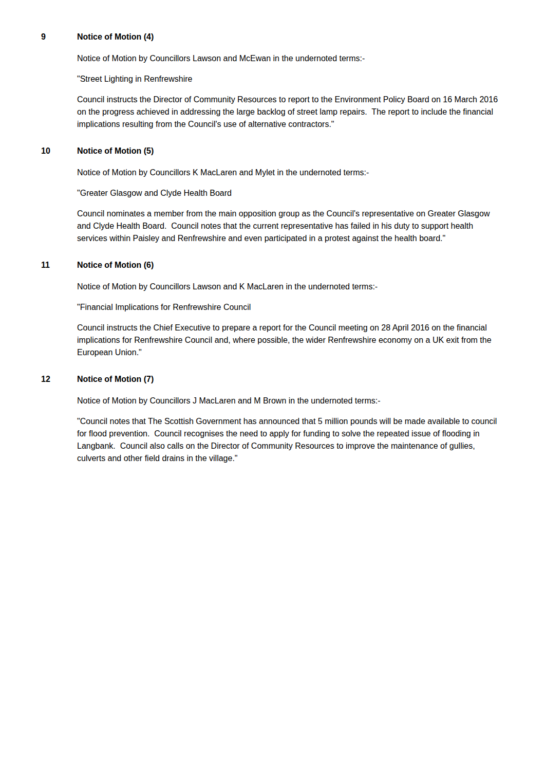9 Notice of Motion (4)
Notice of Motion by Councillors Lawson and McEwan in the undernoted terms:-
"Street Lighting in Renfrewshire
Council instructs the Director of Community Resources to report to the Environment Policy Board on 16 March 2016 on the progress achieved in addressing the large backlog of street lamp repairs. The report to include the financial implications resulting from the Council's use of alternative contractors."
10 Notice of Motion (5)
Notice of Motion by Councillors K MacLaren and Mylet in the undernoted terms:-
"Greater Glasgow and Clyde Health Board
Council nominates a member from the main opposition group as the Council's representative on Greater Glasgow and Clyde Health Board. Council notes that the current representative has failed in his duty to support health services within Paisley and Renfrewshire and even participated in a protest against the health board."
11 Notice of Motion (6)
Notice of Motion by Councillors Lawson and K MacLaren in the undernoted terms:-
"Financial Implications for Renfrewshire Council
Council instructs the Chief Executive to prepare a report for the Council meeting on 28 April 2016 on the financial implications for Renfrewshire Council and, where possible, the wider Renfrewshire economy on a UK exit from the European Union."
12 Notice of Motion (7)
Notice of Motion by Councillors J MacLaren and M Brown in the undernoted terms:-
"Council notes that The Scottish Government has announced that 5 million pounds will be made available to council for flood prevention. Council recognises the need to apply for funding to solve the repeated issue of flooding in Langbank. Council also calls on the Director of Community Resources to improve the maintenance of gullies, culverts and other field drains in the village."